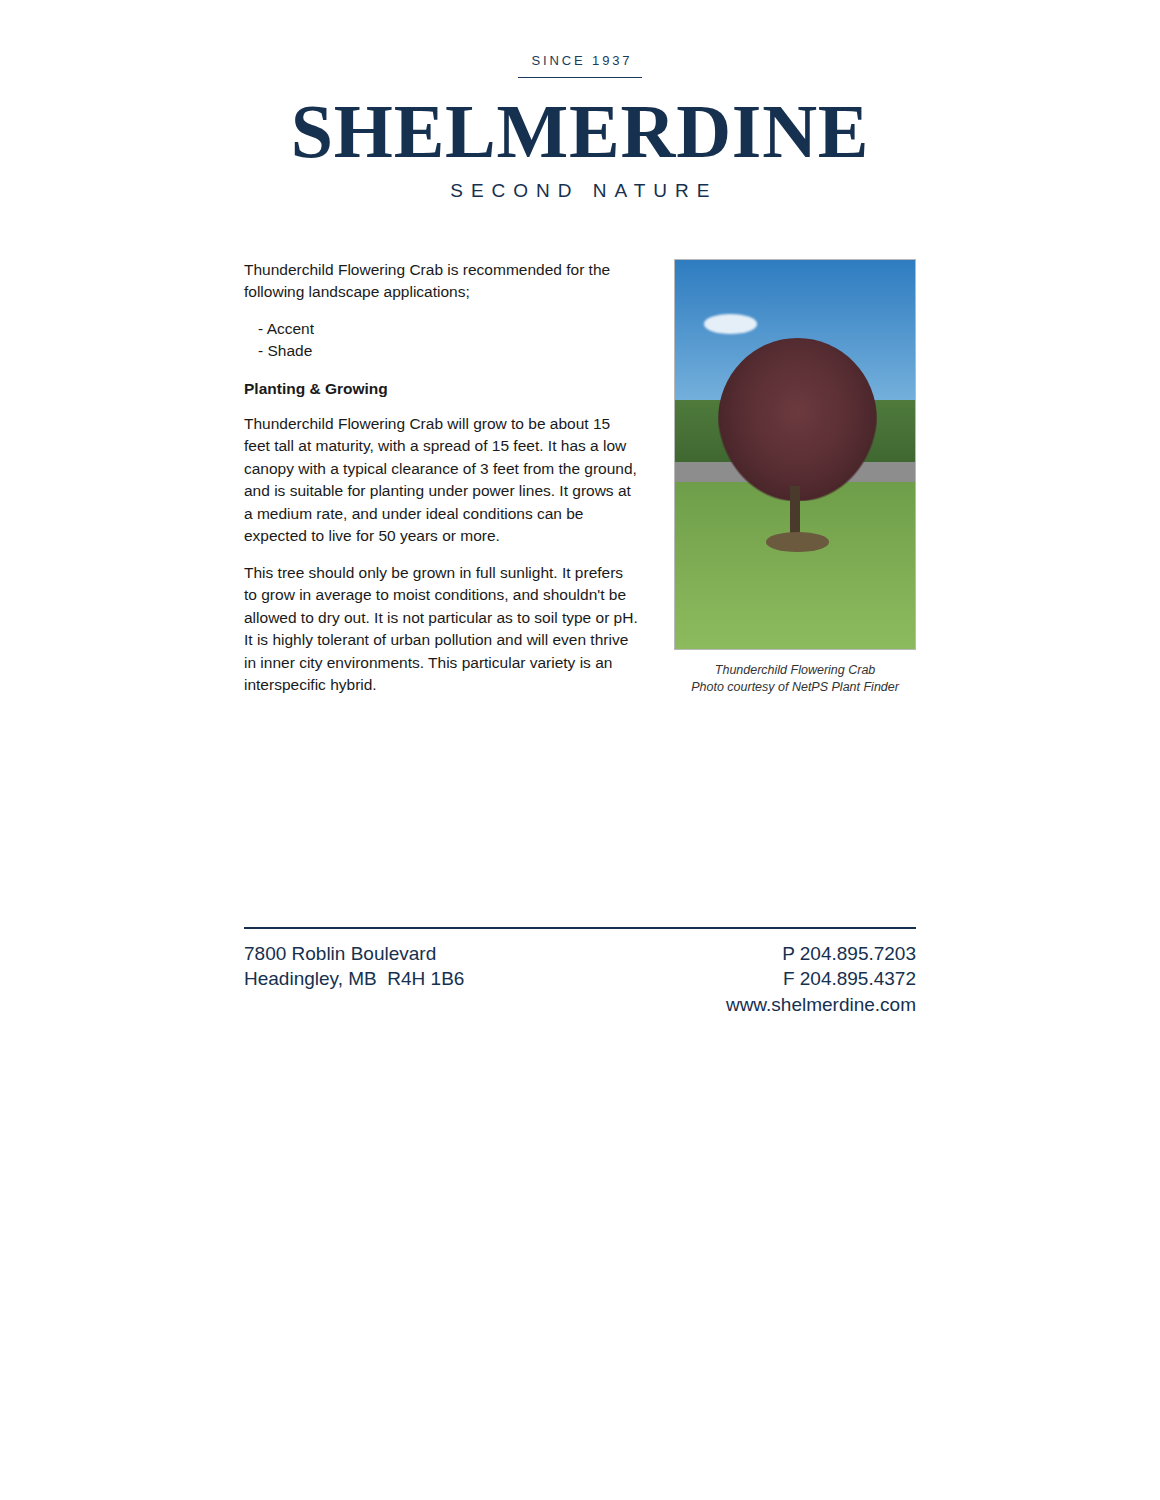SINCE 1937
SHELMERDINE
SECOND NATURE
Thunderchild Flowering Crab is recommended for the following landscape applications;
Accent
Shade
Planting & Growing
Thunderchild Flowering Crab will grow to be about 15 feet tall at maturity, with a spread of 15 feet. It has a low canopy with a typical clearance of 3 feet from the ground, and is suitable for planting under power lines. It grows at a medium rate, and under ideal conditions can be expected to live for 50 years or more.
This tree should only be grown in full sunlight. It prefers to grow in average to moist conditions, and shouldn't be allowed to dry out. It is not particular as to soil type or pH. It is highly tolerant of urban pollution and will even thrive in inner city environments. This particular variety is an interspecific hybrid.
Thunderchild Flowering Crab
Photo courtesy of NetPS Plant Finder
7800 Roblin Boulevard
Headingley, MB R4H 1B6
P 204.895.7203
F 204.895.4372
www.shelmerdine.com